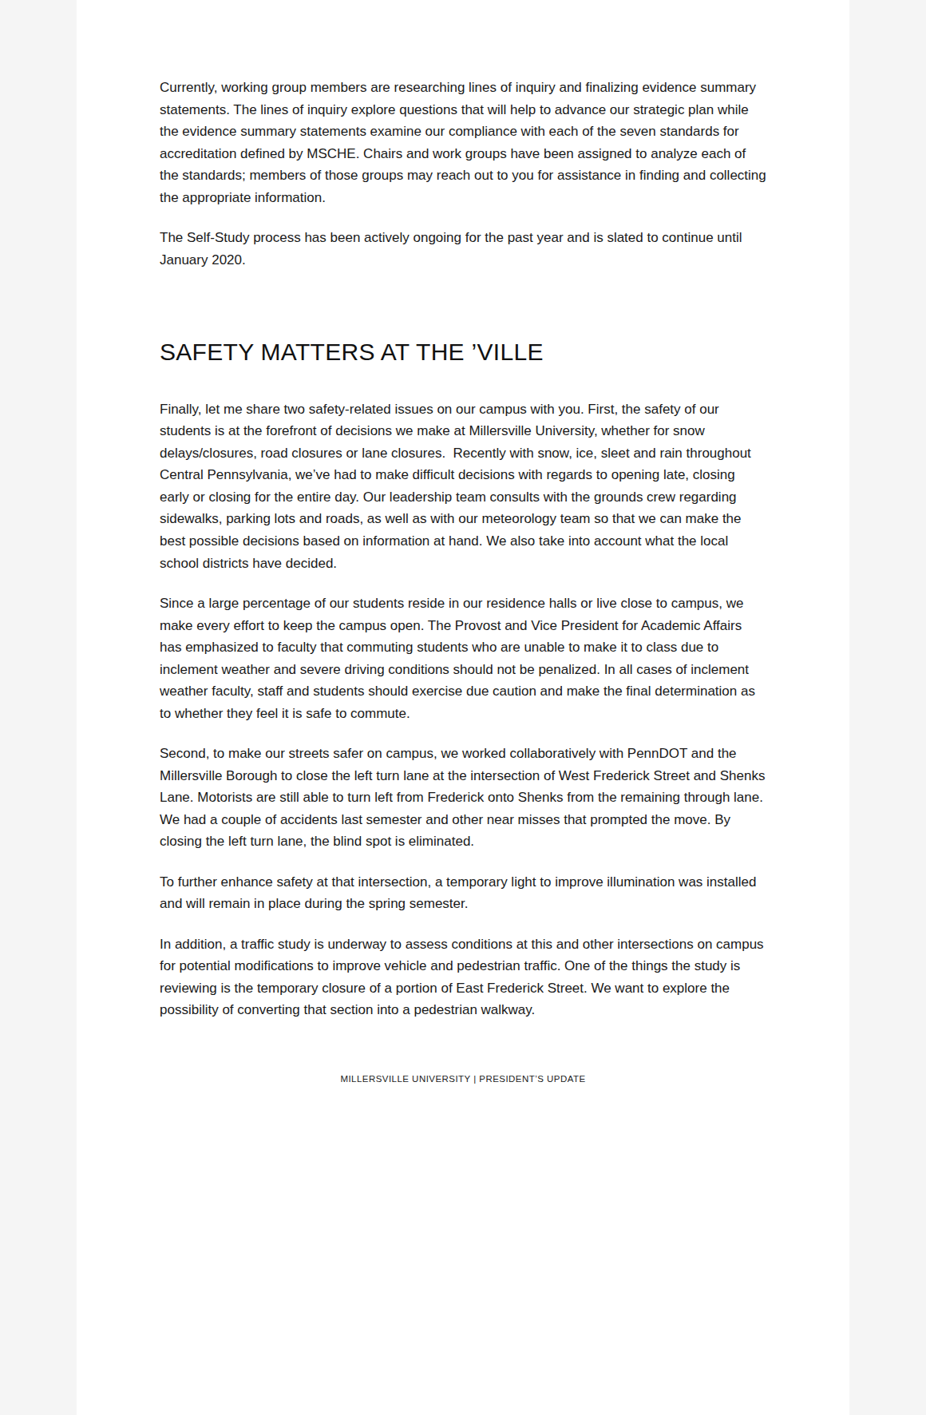Currently, working group members are researching lines of inquiry and finalizing evidence summary statements. The lines of inquiry explore questions that will help to advance our strategic plan while the evidence summary statements examine our compliance with each of the seven standards for accreditation defined by MSCHE. Chairs and work groups have been assigned to analyze each of the standards; members of those groups may reach out to you for assistance in finding and collecting the appropriate information.
The Self-Study process has been actively ongoing for the past year and is slated to continue until January 2020.
SAFETY MATTERS AT THE ’VILLE
Finally, let me share two safety-related issues on our campus with you. First, the safety of our students is at the forefront of decisions we make at Millersville University, whether for snow delays/closures, road closures or lane closures. Recently with snow, ice, sleet and rain throughout Central Pennsylvania, we’ve had to make difficult decisions with regards to opening late, closing early or closing for the entire day. Our leadership team consults with the grounds crew regarding sidewalks, parking lots and roads, as well as with our meteorology team so that we can make the best possible decisions based on information at hand. We also take into account what the local school districts have decided.
Since a large percentage of our students reside in our residence halls or live close to campus, we make every effort to keep the campus open. The Provost and Vice President for Academic Affairs has emphasized to faculty that commuting students who are unable to make it to class due to inclement weather and severe driving conditions should not be penalized. In all cases of inclement weather faculty, staff and students should exercise due caution and make the final determination as to whether they feel it is safe to commute.
Second, to make our streets safer on campus, we worked collaboratively with PennDOT and the Millersville Borough to close the left turn lane at the intersection of West Frederick Street and Shenks Lane. Motorists are still able to turn left from Frederick onto Shenks from the remaining through lane. We had a couple of accidents last semester and other near misses that prompted the move. By closing the left turn lane, the blind spot is eliminated.
To further enhance safety at that intersection, a temporary light to improve illumination was installed and will remain in place during the spring semester.
In addition, a traffic study is underway to assess conditions at this and other intersections on campus for potential modifications to improve vehicle and pedestrian traffic. One of the things the study is reviewing is the temporary closure of a portion of East Frederick Street. We want to explore the possibility of converting that section into a pedestrian walkway.
MILLERSVILLE UNIVERSITY | PRESIDENT’S UPDATE